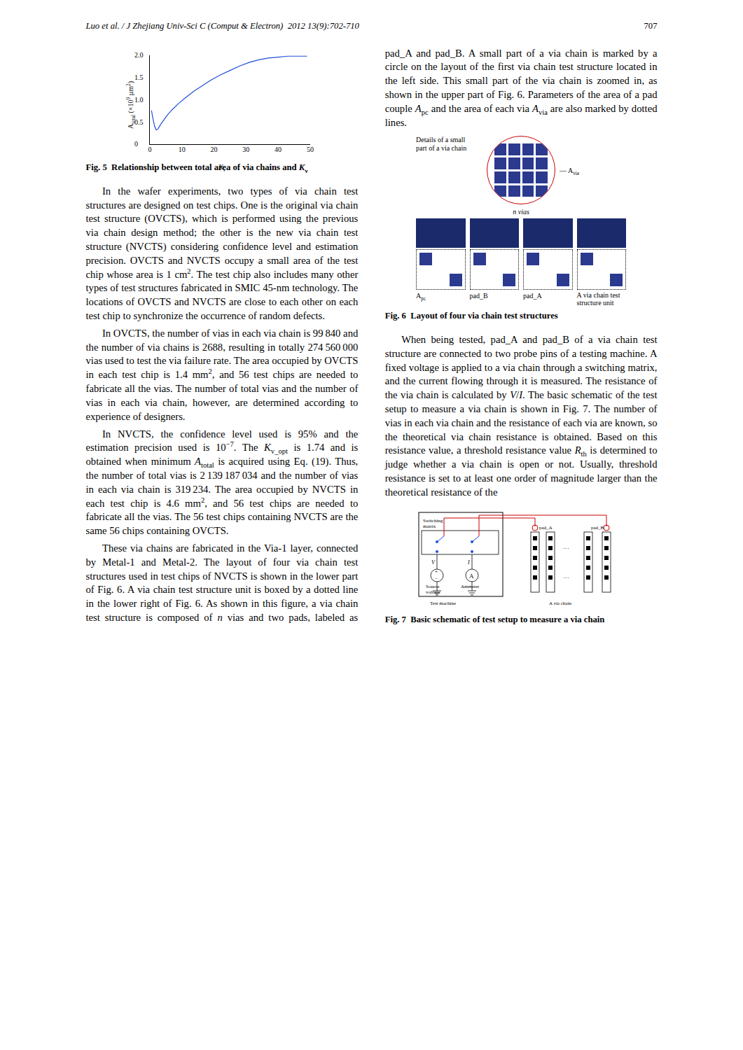Luo et al. / J Zhejiang Univ-Sci C (Comput & Electron) 2012 13(9):702-710 707
Atotal (×109 µm2)
2.0 1.5 1.0 0.5 0 0 10 20 30 40 50
Kv
Fig. 5 Relationship between total area of via chains and Kv
In the wafer experiments, two types of via chain test structures are designed on test chips. One is the original via chain test structure (OVCTS), which is performed using the previous via chain design method; the other is the new via chain test structure (NVCTS) considering confidence level and estimation precision. OVCTS and NVCTS occupy a small area of the test chip whose area is 1 cm2. The test chip also includes many other types of test structures fabricated in SMIC 45-nm technology. The locations of OVCTS and NVCTS are close to each other on each test chip to synchronize the occurrence of random defects.
In OVCTS, the number of vias in each via chain is 99 840 and the number of via chains is 2688, resulting in totally 274 560 000 vias used to test the via failure rate. The area occupied by OVCTS in each test chip is 1.4 mm2, and 56 test chips are needed to fabricate all the vias. The number of total vias and the number of vias in each via chain, however, are determined according to experience of designers.
In NVCTS, the confidence level used is 95% and the estimation precision used is 10−7. The Kv_opt is 1.74 and is obtained when minimum Atotal is acquired using Eq. (19). Thus, the number of total vias is 2 139 187 034 and the number of vias in each via chain is 319 234. The area occupied by NVCTS in each test chip is 4.6 mm2, and 56 test chips are needed to fabricate all the vias. The 56 test chips containing NVCTS are the same 56 chips containing OVCTS.
These via chains are fabricated in the Via-1 layer, connected by Metal-1 and Metal-2. The layout of four via chain test structures used in test chips of NVCTS is shown in the lower part of Fig. 6. A via chain test structure unit is boxed by a dotted line in the lower right of Fig. 6. As shown in this figure, a via chain test structure is composed of n vias and two pads, labeled as pad_A and pad_B. A small part of a via chain is marked by a circle on the layout of the first via chain test structure located in the left side. This small part of the via chain is zoomed in, as shown in the upper part of Fig. 6. Parameters of the area of a pad couple Apc and the area of each via Avia are also marked by dotted lines.
Details of a small
part of a via chain
— Avia
n vias
Apc pad_B pad_A A via chain test
structure unit
Fig. 6 Layout of four via chain test structures
When being tested, pad_A and pad_B of a via chain test structure are connected to two probe pins of a testing machine. A fixed voltage is applied to a via chain through a switching matrix, and the current flowing through it is measured. The resistance of the via chain is calculated by V/I. The basic schematic of the test setup to measure a via chain is shown in Fig. 7. The number of vias in each via chain and the resistance of each via are known, so the theoretical via chain resistance is obtained. Based on this resistance value, a threshold resistance value Rth is determined to judge whether a via chain is open or not. Usually, threshold resistance is set to at least one order of magnitude larger than the theoretical resistance of the
Switching matrix V I + − A Source voltage Ammeter pad_A pad_B … … Test machine A via chain
Fig. 7 Basic schematic of test setup to measure a via chain